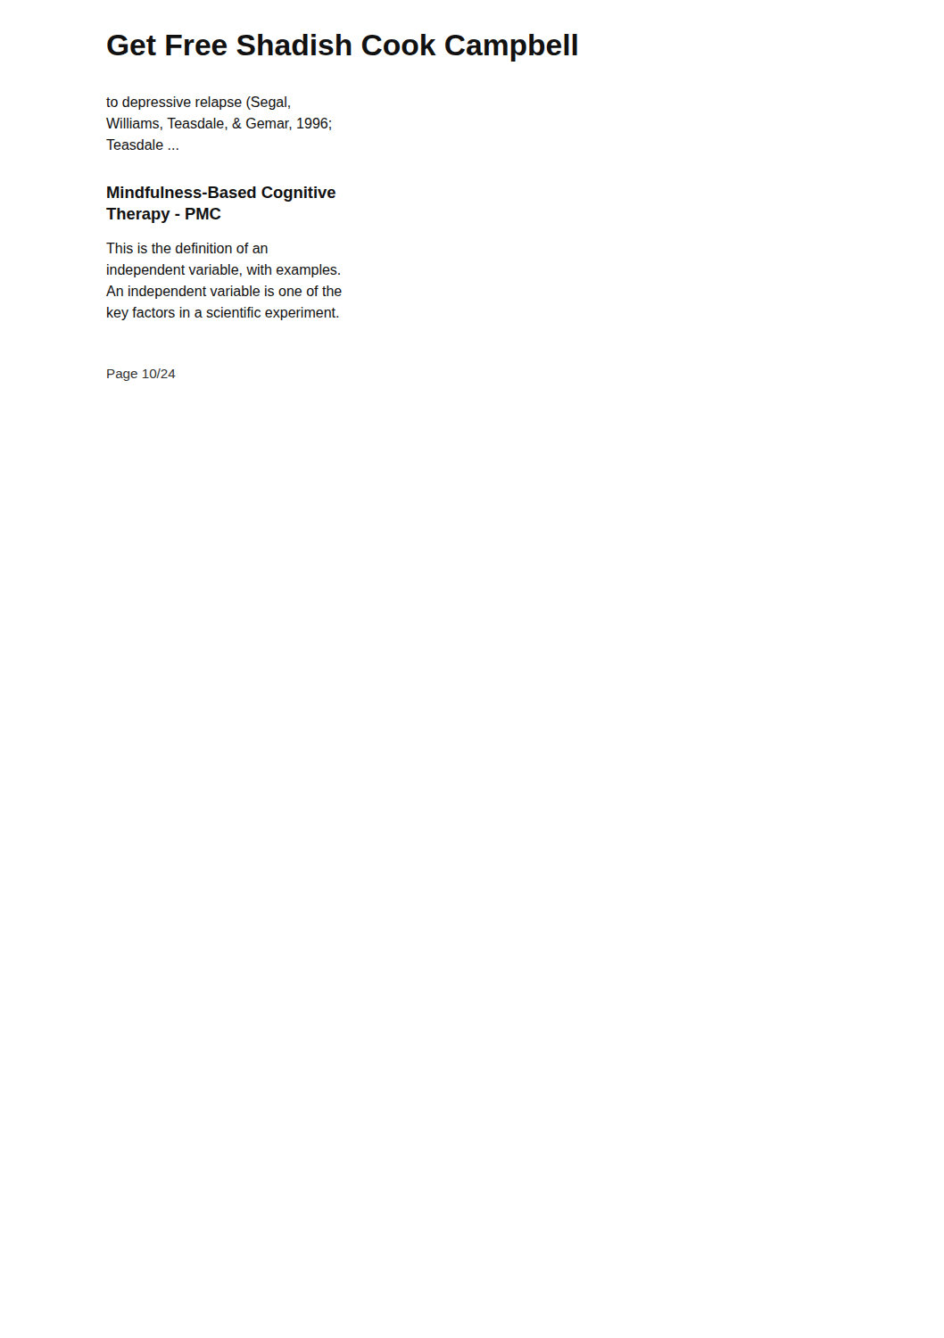Get Free Shadish Cook Campbell
to depressive relapse (Segal, Williams, Teasdale, & Gemar, 1996; Teasdale ...
Mindfulness-Based Cognitive Therapy - PMC
This is the definition of an independent variable, with examples. An independent variable is one of the key factors in a scientific experiment.
Page 10/24